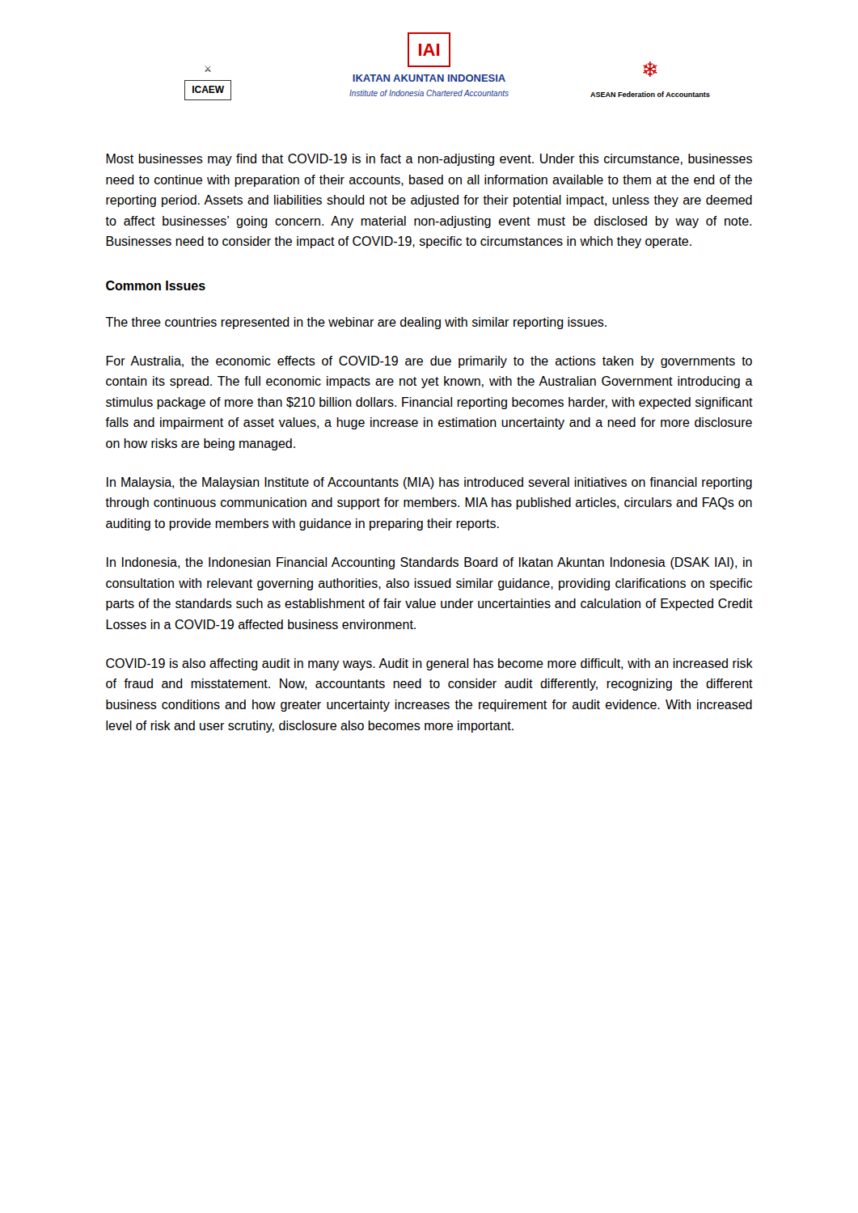⚔
ICAEW
IAI
IKATAN AKUNTAN INDONESIA
Institute of Indonesia Chartered Accountants
❄
ASEAN Federation of Accountants
Most businesses may find that COVID-19 is in fact a non-adjusting event. Under this circumstance, businesses need to continue with preparation of their accounts, based on all information available to them at the end of the reporting period. Assets and liabilities should not be adjusted for their potential impact, unless they are deemed to affect businesses’ going concern. Any material non-adjusting event must be disclosed by way of note. Businesses need to consider the impact of COVID-19, specific to circumstances in which they operate.
Common Issues
The three countries represented in the webinar are dealing with similar reporting issues.
For Australia, the economic effects of COVID-19 are due primarily to the actions taken by governments to contain its spread. The full economic impacts are not yet known, with the Australian Government introducing a stimulus package of more than $210 billion dollars. Financial reporting becomes harder, with expected significant falls and impairment of asset values, a huge increase in estimation uncertainty and a need for more disclosure on how risks are being managed.
In Malaysia, the Malaysian Institute of Accountants (MIA) has introduced several initiatives on financial reporting through continuous communication and support for members. MIA has published articles, circulars and FAQs on auditing to provide members with guidance in preparing their reports.
In Indonesia, the Indonesian Financial Accounting Standards Board of Ikatan Akuntan Indonesia (DSAK IAI), in consultation with relevant governing authorities, also issued similar guidance, providing clarifications on specific parts of the standards such as establishment of fair value under uncertainties and calculation of Expected Credit Losses in a COVID-19 affected business environment.
COVID-19 is also affecting audit in many ways. Audit in general has become more difficult, with an increased risk of fraud and misstatement. Now, accountants need to consider audit differently, recognizing the different business conditions and how greater uncertainty increases the requirement for audit evidence. With increased level of risk and user scrutiny, disclosure also becomes more important.